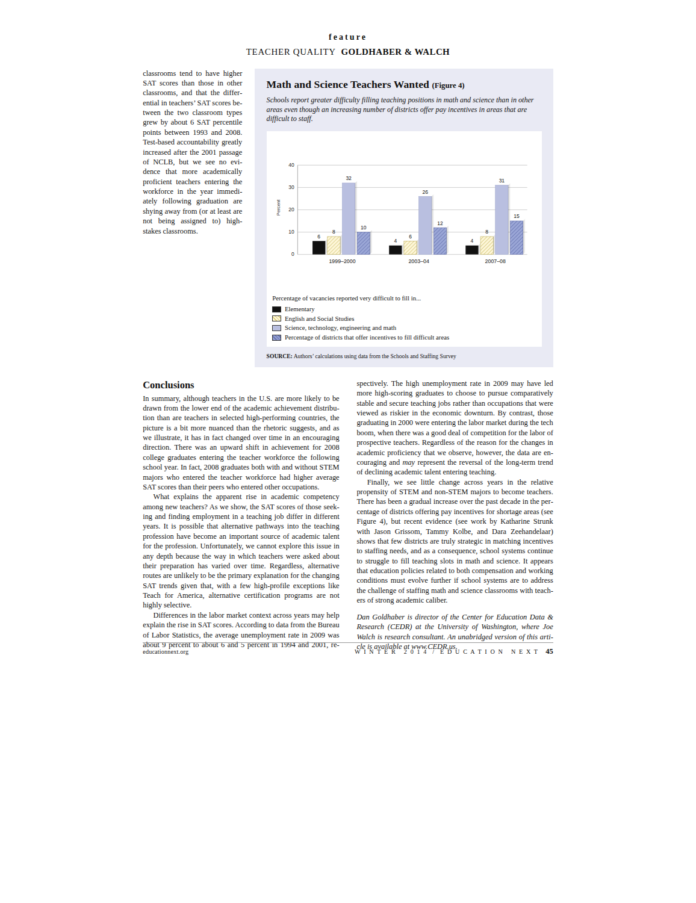feature
TEACHER QUALITY GOLDHABER & WALCH
classrooms tend to have higher SAT scores than those in other classrooms, and that the differential in teachers’ SAT scores between the two classroom types grew by about 6 SAT percentile points between 1993 and 2008. Test-based accountability greatly increased after the 2001 passage of NCLB, but we see no evidence that more academically proficient teachers entering the workforce in the year immediately following graduation are shying away from (or at least are not being assigned to) high-stakes classrooms.
Math and Science Teachers Wanted (Figure 4)
Schools report greater difficulty filling teaching positions in math and science than in other areas even though an increasing number of districts offer pay incentives in areas that are difficult to staff.
Percent 0 10 20 30 40 6 8 32 10 1999–2000 4 6 26 12 2003–04 4 8 31 15 2007–08
Percentage of vacancies reported very difficult to fill in...
Elementary
English and Social Studies
Science, technology, engineering and math
Percentage of districts that offer incentives to fill difficult areas
SOURCE: Authors’ calculations using data from the Schools and Staffing Survey
Conclusions
In summary, although teachers in the U.S. are more likely to be drawn from the lower end of the academic achievement distribution than are teachers in selected high-performing countries, the picture is a bit more nuanced than the rhetoric suggests, and as we illustrate, it has in fact changed over time in an encouraging direction. There was an upward shift in achievement for 2008 college graduates entering the teacher workforce the following school year. In fact, 2008 graduates both with and without STEM majors who entered the teacher workforce had higher average SAT scores than their peers who entered other occupations.
What explains the apparent rise in academic competency among new teachers? As we show, the SAT scores of those seeking and finding employment in a teaching job differ in different years. It is possible that alternative pathways into the teaching profession have become an important source of academic talent for the profession. Unfortunately, we cannot explore this issue in any depth because the way in which teachers were asked about their preparation has varied over time. Regardless, alternative routes are unlikely to be the primary explanation for the changing SAT trends given that, with a few high-profile exceptions like Teach for America, alternative certification programs are not highly selective.
Differences in the labor market context across years may help explain the rise in SAT scores. According to data from the Bureau of Labor Statistics, the average unemployment rate in 2009 was about 9 percent to about 6 and 5 percent in 1994 and 2001, respectively. The high unemployment rate in 2009 may have led more high-scoring graduates to choose to pursue comparatively stable and secure teaching jobs rather than occupations that were viewed as riskier in the economic downturn. By contrast, those graduating in 2000 were entering the labor market during the tech boom, when there was a good deal of competition for the labor of prospective teachers. Regardless of the reason for the changes in academic proficiency that we observe, however, the data are encouraging and may represent the reversal of the long-term trend of declining academic talent entering teaching.
Finally, we see little change across years in the relative propensity of STEM and non-STEM majors to become teachers. There has been a gradual increase over the past decade in the percentage of districts offering pay incentives for shortage areas (see Figure 4), but recent evidence (see work by Katharine Strunk with Jason Grissom, Tammy Kolbe, and Dara Zeehandelaar) shows that few districts are truly strategic in matching incentives to staffing needs, and as a consequence, school systems continue to struggle to fill teaching slots in math and science. It appears that education policies related to both compensation and working conditions must evolve further if school systems are to address the challenge of staffing math and science classrooms with teachers of strong academic caliber.
Dan Goldhaber is director of the Center for Education Data & Research (CEDR) at the University of Washington, where Joe Walch is research consultant. An unabridged version of this article is available at www.CEDR.us.
educationnext.org
W I N T E R 2 0 1 4 / E D U C A T I O N N E X T 45